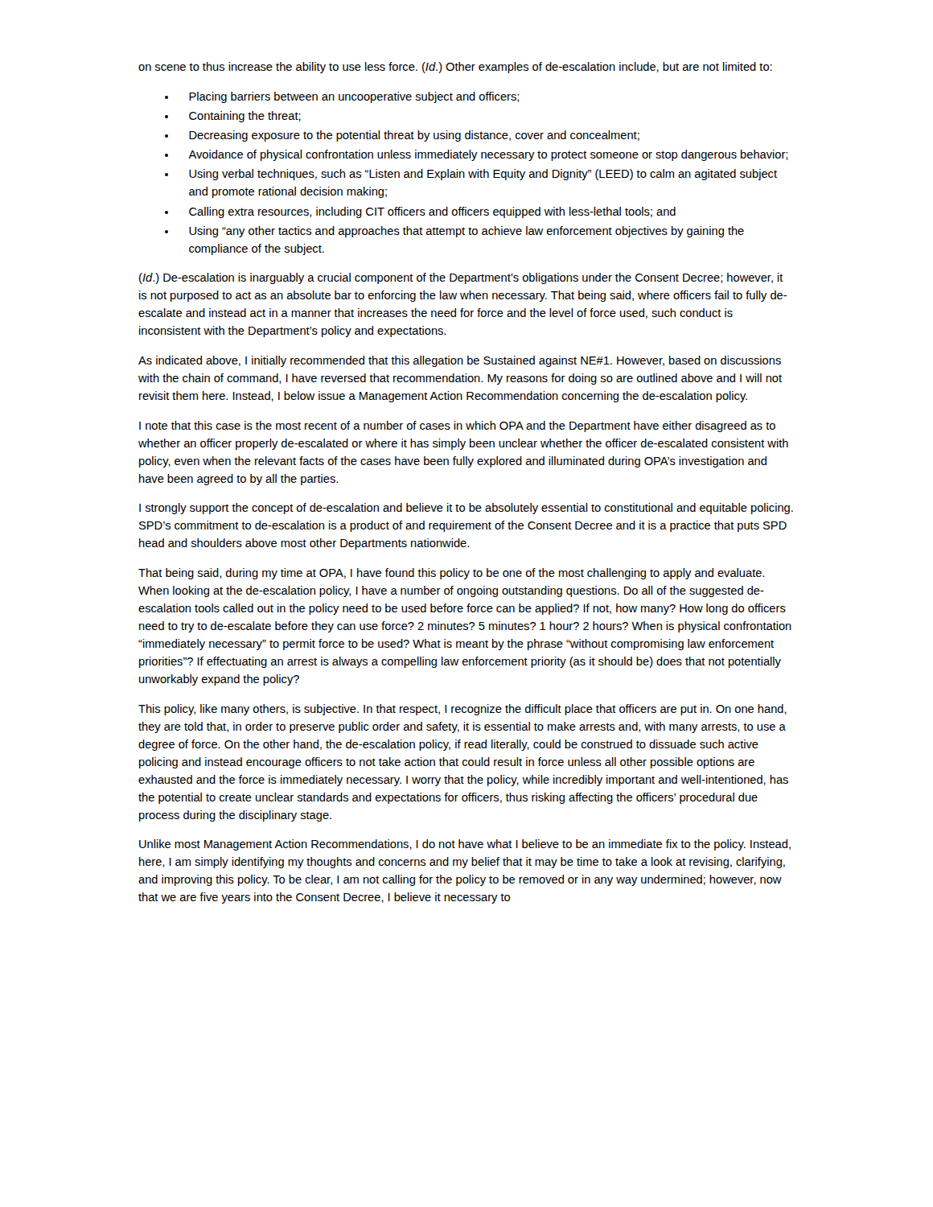on scene to thus increase the ability to use less force. (Id.) Other examples of de-escalation include, but are not limited to:
Placing barriers between an uncooperative subject and officers;
Containing the threat;
Decreasing exposure to the potential threat by using distance, cover and concealment;
Avoidance of physical confrontation unless immediately necessary to protect someone or stop dangerous behavior;
Using verbal techniques, such as “Listen and Explain with Equity and Dignity” (LEED) to calm an agitated subject and promote rational decision making;
Calling extra resources, including CIT officers and officers equipped with less-lethal tools; and
Using “any other tactics and approaches that attempt to achieve law enforcement objectives by gaining the compliance of the subject.
(Id.) De-escalation is inarguably a crucial component of the Department’s obligations under the Consent Decree; however, it is not purposed to act as an absolute bar to enforcing the law when necessary. That being said, where officers fail to fully de-escalate and instead act in a manner that increases the need for force and the level of force used, such conduct is inconsistent with the Department’s policy and expectations.
As indicated above, I initially recommended that this allegation be Sustained against NE#1. However, based on discussions with the chain of command, I have reversed that recommendation. My reasons for doing so are outlined above and I will not revisit them here. Instead, I below issue a Management Action Recommendation concerning the de-escalation policy.
I note that this case is the most recent of a number of cases in which OPA and the Department have either disagreed as to whether an officer properly de-escalated or where it has simply been unclear whether the officer de-escalated consistent with policy, even when the relevant facts of the cases have been fully explored and illuminated during OPA’s investigation and have been agreed to by all the parties.
I strongly support the concept of de-escalation and believe it to be absolutely essential to constitutional and equitable policing. SPD’s commitment to de-escalation is a product of and requirement of the Consent Decree and it is a practice that puts SPD head and shoulders above most other Departments nationwide.
That being said, during my time at OPA, I have found this policy to be one of the most challenging to apply and evaluate. When looking at the de-escalation policy, I have a number of ongoing outstanding questions. Do all of the suggested de-escalation tools called out in the policy need to be used before force can be applied? If not, how many? How long do officers need to try to de-escalate before they can use force? 2 minutes? 5 minutes? 1 hour? 2 hours? When is physical confrontation “immediately necessary” to permit force to be used? What is meant by the phrase “without compromising law enforcement priorities”? If effectuating an arrest is always a compelling law enforcement priority (as it should be) does that not potentially unworkably expand the policy?
This policy, like many others, is subjective. In that respect, I recognize the difficult place that officers are put in. On one hand, they are told that, in order to preserve public order and safety, it is essential to make arrests and, with many arrests, to use a degree of force. On the other hand, the de-escalation policy, if read literally, could be construed to dissuade such active policing and instead encourage officers to not take action that could result in force unless all other possible options are exhausted and the force is immediately necessary. I worry that the policy, while incredibly important and well-intentioned, has the potential to create unclear standards and expectations for officers, thus risking affecting the officers’ procedural due process during the disciplinary stage.
Unlike most Management Action Recommendations, I do not have what I believe to be an immediate fix to the policy. Instead, here, I am simply identifying my thoughts and concerns and my belief that it may be time to take a look at revising, clarifying, and improving this policy. To be clear, I am not calling for the policy to be removed or in any way undermined; however, now that we are five years into the Consent Decree, I believe it necessary to